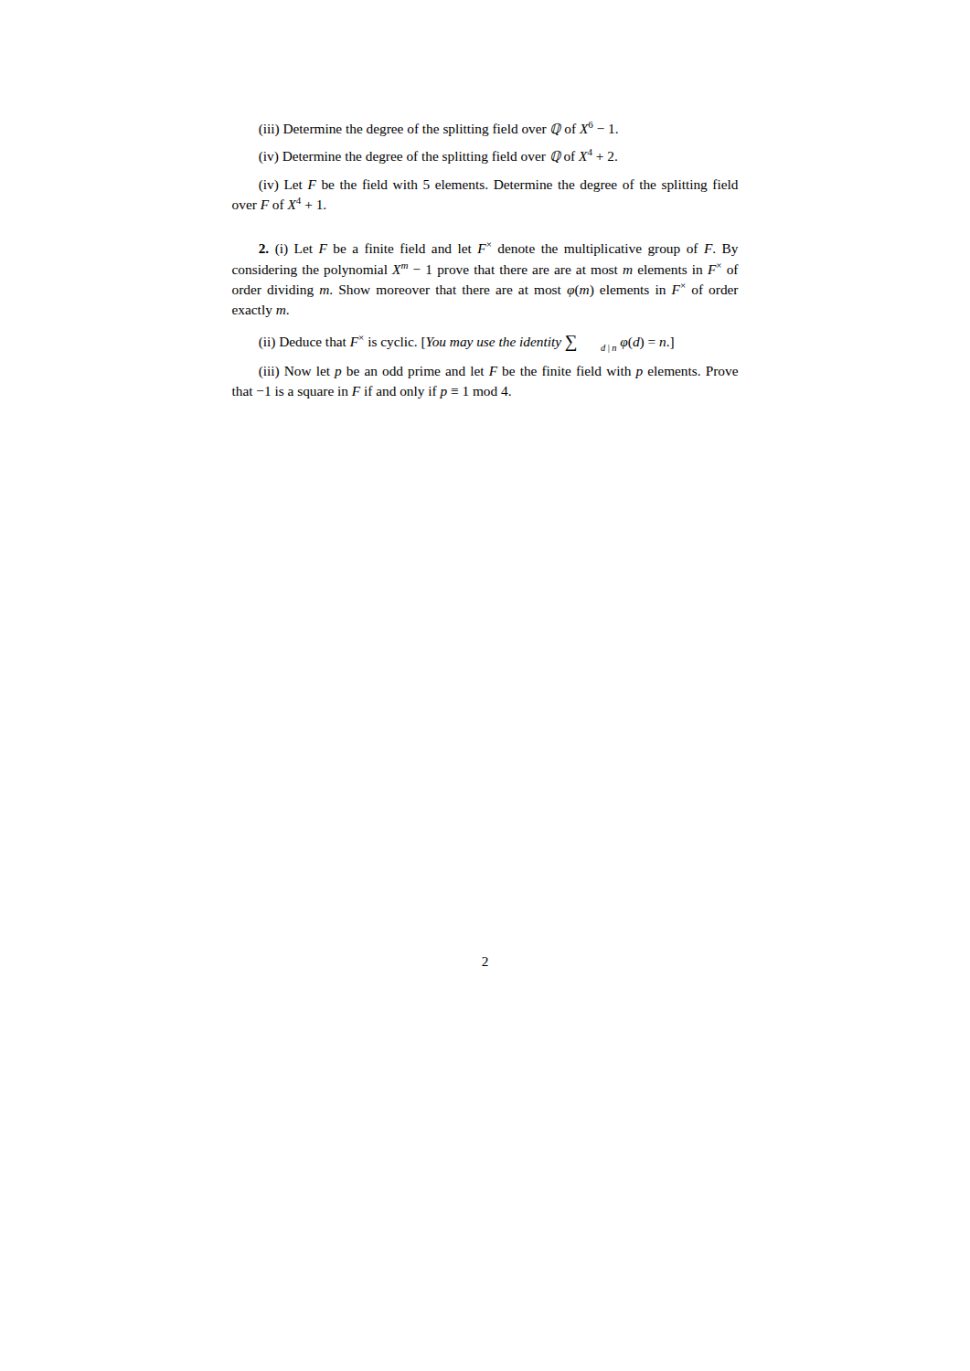(iii) Determine the degree of the splitting field over ℚ of X6 − 1.
(iv) Determine the degree of the splitting field over ℚ of X4 + 2.
(iv) Let F be the field with 5 elements. Determine the degree of the splitting field over F of X4 + 1.
2. (i) Let F be a finite field and let F× denote the multiplicative group of F. By considering the polynomial Xm − 1 prove that there are are at most m elements in F× of order dividing m. Show moreover that there are at most φ(m) elements in F× of order exactly m.
(ii) Deduce that F× is cyclic. [You may use the identity ∑d | n φ(d) = n.]
(iii) Now let p be an odd prime and let F be the finite field with p elements. Prove that −1 is a square in F if and only if p ≡ 1 mod 4.
2